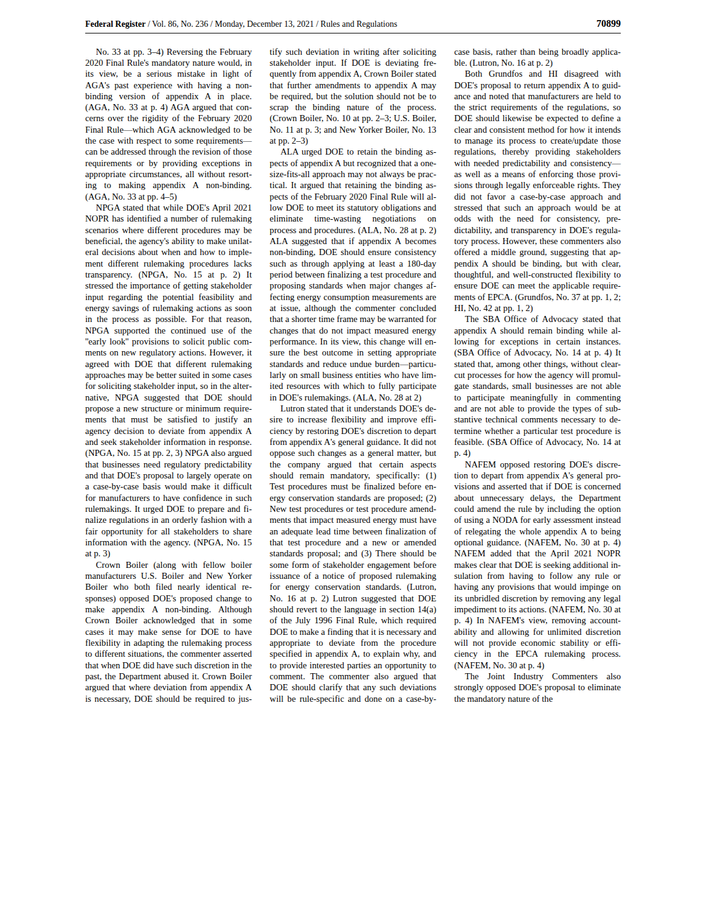Federal Register / Vol. 86, No. 236 / Monday, December 13, 2021 / Rules and Regulations
70899
No. 33 at pp. 3–4) Reversing the February 2020 Final Rule's mandatory nature would, in its view, be a serious mistake in light of AGA's past experience with having a non-binding version of appendix A in place. (AGA, No. 33 at p. 4) AGA argued that concerns over the rigidity of the February 2020 Final Rule—which AGA acknowledged to be the case with respect to some requirements—can be addressed through the revision of those requirements or by providing exceptions in appropriate circumstances, all without resorting to making appendix A non-binding. (AGA, No. 33 at pp. 4–5)
NPGA stated that while DOE's April 2021 NOPR has identified a number of rulemaking scenarios where different procedures may be beneficial, the agency's ability to make unilateral decisions about when and how to implement different rulemaking procedures lacks transparency. (NPGA, No. 15 at p. 2) It stressed the importance of getting stakeholder input regarding the potential feasibility and energy savings of rulemaking actions as soon in the process as possible. For that reason, NPGA supported the continued use of the ''early look'' provisions to solicit public comments on new regulatory actions. However, it agreed with DOE that different rulemaking approaches may be better suited in some cases for soliciting stakeholder input, so in the alternative, NPGA suggested that DOE should propose a new structure or minimum requirements that must be satisfied to justify an agency decision to deviate from appendix A and seek stakeholder information in response. (NPGA, No. 15 at pp. 2, 3) NPGA also argued that businesses need regulatory predictability and that DOE's proposal to largely operate on a case-by-case basis would make it difficult for manufacturers to have confidence in such rulemakings. It urged DOE to prepare and finalize regulations in an orderly fashion with a fair opportunity for all stakeholders to share information with the agency. (NPGA, No. 15 at p. 3)
Crown Boiler (along with fellow boiler manufacturers U.S. Boiler and New Yorker Boiler who both filed nearly identical responses) opposed DOE's proposed change to make appendix A non-binding. Although Crown Boiler acknowledged that in some cases it may make sense for DOE to have flexibility in adapting the rulemaking process to different situations, the commenter asserted that when DOE did have such discretion in the past, the Department abused it. Crown Boiler argued that where deviation from appendix A is necessary, DOE should be required to justify such deviation in writing after soliciting stakeholder input. If DOE is deviating frequently from appendix A, Crown Boiler stated that further amendments to appendix A may be required, but the solution should not be to scrap the binding nature of the process. (Crown Boiler, No. 10 at pp. 2–3; U.S. Boiler, No. 11 at p. 3; and New Yorker Boiler, No. 13 at pp. 2–3)
ALA urged DOE to retain the binding aspects of appendix A but recognized that a one-size-fits-all approach may not always be practical. It argued that retaining the binding aspects of the February 2020 Final Rule will allow DOE to meet its statutory obligations and eliminate time-wasting negotiations on process and procedures. (ALA, No. 28 at p. 2) ALA suggested that if appendix A becomes non-binding, DOE should ensure consistency such as through applying at least a 180-day period between finalizing a test procedure and proposing standards when major changes affecting energy consumption measurements are at issue, although the commenter concluded that a shorter time frame may be warranted for changes that do not impact measured energy performance. In its view, this change will ensure the best outcome in setting appropriate standards and reduce undue burden—particularly on small business entities who have limited resources with which to fully participate in DOE's rulemakings. (ALA, No. 28 at 2)
Lutron stated that it understands DOE's desire to increase flexibility and improve efficiency by restoring DOE's discretion to depart from appendix A's general guidance. It did not oppose such changes as a general matter, but the company argued that certain aspects should remain mandatory, specifically: (1) Test procedures must be finalized before energy conservation standards are proposed; (2) New test procedures or test procedure amendments that impact measured energy must have an adequate lead time between finalization of that test procedure and a new or amended standards proposal; and (3) There should be some form of stakeholder engagement before issuance of a notice of proposed rulemaking for energy conservation standards. (Lutron, No. 16 at p. 2) Lutron suggested that DOE should revert to the language in section 14(a) of the July 1996 Final Rule, which required DOE to make a finding that it is necessary and appropriate to deviate from the procedure specified in appendix A, to explain why, and to provide interested parties an opportunity to comment. The commenter also argued that DOE should clarify that any such deviations will be rule-specific and done on a case-by-case basis, rather than being broadly applicable. (Lutron, No. 16 at p. 2)
Both Grundfos and HI disagreed with DOE's proposal to return appendix A to guidance and noted that manufacturers are held to the strict requirements of the regulations, so DOE should likewise be expected to define a clear and consistent method for how it intends to manage its process to create/update those regulations, thereby providing stakeholders with needed predictability and consistency—as well as a means of enforcing those provisions through legally enforceable rights. They did not favor a case-by-case approach and stressed that such an approach would be at odds with the need for consistency, predictability, and transparency in DOE's regulatory process. However, these commenters also offered a middle ground, suggesting that appendix A should be binding, but with clear, thoughtful, and well-constructed flexibility to ensure DOE can meet the applicable requirements of EPCA. (Grundfos, No. 37 at pp. 1, 2; HI, No. 42 at pp. 1, 2)
The SBA Office of Advocacy stated that appendix A should remain binding while allowing for exceptions in certain instances. (SBA Office of Advocacy, No. 14 at p. 4) It stated that, among other things, without clear-cut processes for how the agency will promulgate standards, small businesses are not able to participate meaningfully in commenting and are not able to provide the types of substantive technical comments necessary to determine whether a particular test procedure is feasible. (SBA Office of Advocacy, No. 14 at p. 4)
NAFEM opposed restoring DOE's discretion to depart from appendix A's general provisions and asserted that if DOE is concerned about unnecessary delays, the Department could amend the rule by including the option of using a NODA for early assessment instead of relegating the whole appendix A to being optional guidance. (NAFEM, No. 30 at p. 4) NAFEM added that the April 2021 NOPR makes clear that DOE is seeking additional insulation from having to follow any rule or having any provisions that would impinge on its unbridled discretion by removing any legal impediment to its actions. (NAFEM, No. 30 at p. 4) In NAFEM's view, removing accountability and allowing for unlimited discretion will not provide economic stability or efficiency in the EPCA rulemaking process. (NAFEM, No. 30 at p. 4)
The Joint Industry Commenters also strongly opposed DOE's proposal to eliminate the mandatory nature of the